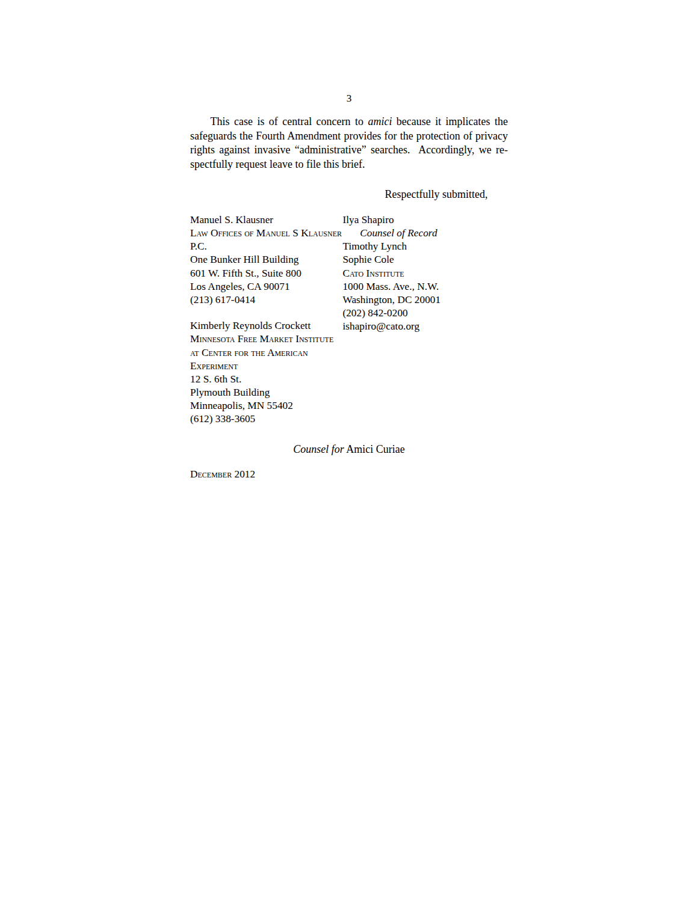3
This case is of central concern to amici because it implicates the safeguards the Fourth Amendment provides for the protection of privacy rights against invasive “administrative” searches. Accordingly, we respectfully request leave to file this brief.
Respectfully submitted,
| Manuel S. Klausner Law Offices of Manuel S Klausner P.C. One Bunker Hill Building 601 W. Fifth St., Suite 800 Los Angeles, CA 90071 (213) 617-0414 Kimberly Reynolds Crockett Minnesota Free Market Institute at Center for the American Experiment 12 S. 6th St. Plymouth Building Minneapolis, MN 55402 (612) 338-3605 | Ilya Shapiro Counsel of Record Timothy Lynch Sophie Cole Cato Institute 1000 Mass. Ave., N.W. Washington, DC 20001 (202) 842-0200 ishapiro@cato.org |
Counsel for Amici Curiae
December 2012